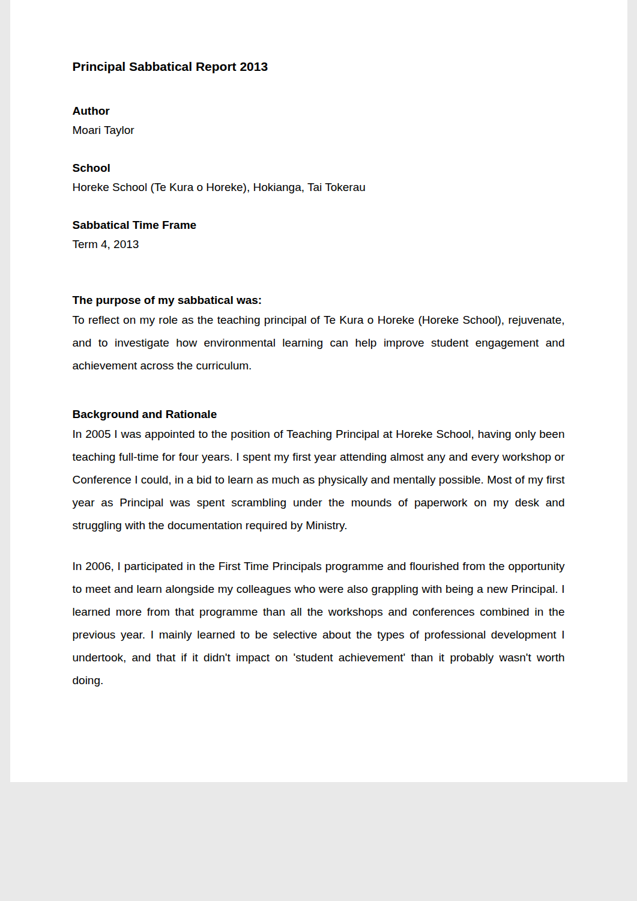Principal Sabbatical Report 2013
Author
Moari Taylor
School
Horeke School (Te Kura o Horeke), Hokianga, Tai Tokerau
Sabbatical Time Frame
Term 4, 2013
The purpose of my sabbatical was:
To reflect on my role as the teaching principal of Te Kura o Horeke (Horeke School), rejuvenate, and to investigate how environmental learning can help improve student engagement and achievement across the curriculum.
Background and Rationale
In 2005 I was appointed to the position of Teaching Principal at Horeke School, having only been teaching full-time for four years. I spent my first year attending almost any and every workshop or Conference I could, in a bid to learn as much as physically and mentally possible. Most of my first year as Principal was spent scrambling under the mounds of paperwork on my desk and struggling with the documentation required by Ministry.
In 2006, I participated in the First Time Principals programme and flourished from the opportunity to meet and learn alongside my colleagues who were also grappling with being a new Principal. I learned more from that programme than all the workshops and conferences combined in the previous year. I mainly learned to be selective about the types of professional development I undertook, and that if it didn't impact on 'student achievement' than it probably wasn't worth doing.